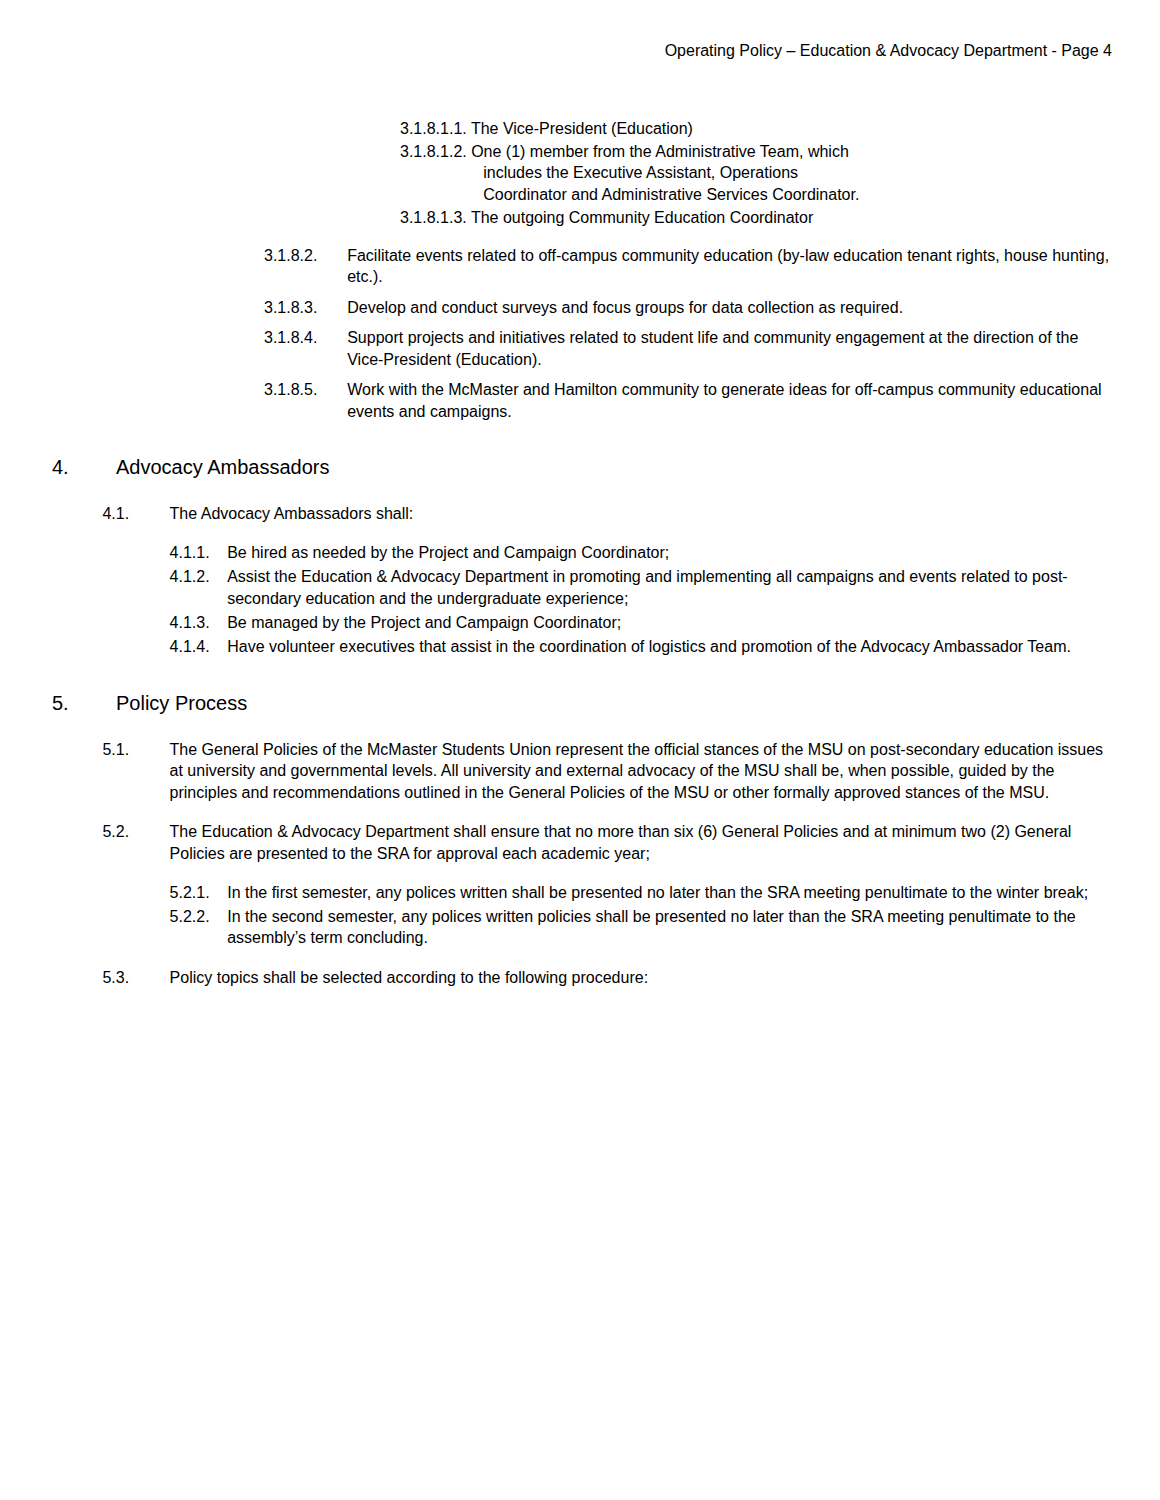Operating Policy – Education & Advocacy Department - Page 4
3.1.8.1.1. The Vice-President (Education)
3.1.8.1.2. One (1) member from the Administrative Team, which includes the Executive Assistant, Operations Coordinator and Administrative Services Coordinator.
3.1.8.1.3. The outgoing Community Education Coordinator
3.1.8.2. Facilitate events related to off-campus community education (by-law education tenant rights, house hunting, etc.).
3.1.8.3. Develop and conduct surveys and focus groups for data collection as required.
3.1.8.4. Support projects and initiatives related to student life and community engagement at the direction of the Vice-President (Education).
3.1.8.5. Work with the McMaster and Hamilton community to generate ideas for off-campus community educational events and campaigns.
4. Advocacy Ambassadors
4.1. The Advocacy Ambassadors shall:
4.1.1. Be hired as needed by the Project and Campaign Coordinator;
4.1.2. Assist the Education & Advocacy Department in promoting and implementing all campaigns and events related to post-secondary education and the undergraduate experience;
4.1.3. Be managed by the Project and Campaign Coordinator;
4.1.4. Have volunteer executives that assist in the coordination of logistics and promotion of the Advocacy Ambassador Team.
5. Policy Process
5.1. The General Policies of the McMaster Students Union represent the official stances of the MSU on post-secondary education issues at university and governmental levels. All university and external advocacy of the MSU shall be, when possible, guided by the principles and recommendations outlined in the General Policies of the MSU or other formally approved stances of the MSU.
5.2. The Education & Advocacy Department shall ensure that no more than six (6) General Policies and at minimum two (2) General Policies are presented to the SRA for approval each academic year;
5.2.1. In the first semester, any polices written shall be presented no later than the SRA meeting penultimate to the winter break;
5.2.2. In the second semester, any polices written policies shall be presented no later than the SRA meeting penultimate to the assembly’s term concluding.
5.3. Policy topics shall be selected according to the following procedure: